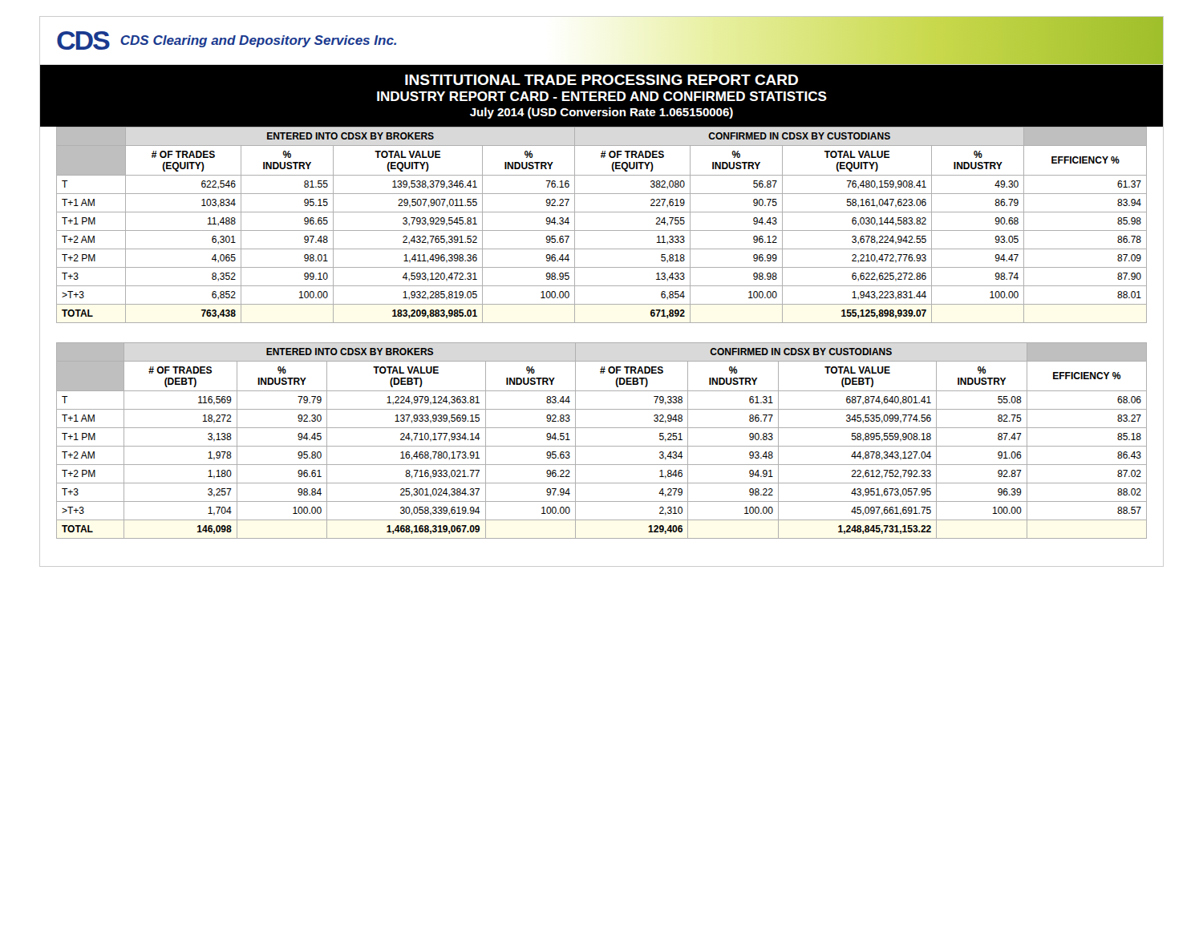CDS CDS Clearing and Depository Services Inc.
INSTITUTIONAL TRADE PROCESSING REPORT CARD
INDUSTRY REPORT CARD - ENTERED AND CONFIRMED STATISTICS
July 2014 (USD Conversion Rate 1.065150006)
| | ENTERED INTO CDSX BY BROKERS | CONFIRMED IN CDSX BY CUSTODIANS | |
| --- | --- | --- | --- |
| | # OF TRADES (EQUITY) | % INDUSTRY | TOTAL VALUE (EQUITY) | % INDUSTRY | # OF TRADES (EQUITY) | % INDUSTRY | TOTAL VALUE (EQUITY) | % INDUSTRY | EFFICIENCY % |
| T | 622,546 | 81.55 | 139,538,379,346.41 | 76.16 | 382,080 | 56.87 | 76,480,159,908.41 | 49.30 | 61.37 |
| T+1 AM | 103,834 | 95.15 | 29,507,907,011.55 | 92.27 | 227,619 | 90.75 | 58,161,047,623.06 | 86.79 | 83.94 |
| T+1 PM | 11,488 | 96.65 | 3,793,929,545.81 | 94.34 | 24,755 | 94.43 | 6,030,144,583.82 | 90.68 | 85.98 |
| T+2 AM | 6,301 | 97.48 | 2,432,765,391.52 | 95.67 | 11,333 | 96.12 | 3,678,224,942.55 | 93.05 | 86.78 |
| T+2 PM | 4,065 | 98.01 | 1,411,496,398.36 | 96.44 | 5,818 | 96.99 | 2,210,472,776.93 | 94.47 | 87.09 |
| T+3 | 8,352 | 99.10 | 4,593,120,472.31 | 98.95 | 13,433 | 98.98 | 6,622,625,272.86 | 98.74 | 87.90 |
| >T+3 | 6,852 | 100.00 | 1,932,285,819.05 | 100.00 | 6,854 | 100.00 | 1,943,223,831.44 | 100.00 | 88.01 |
| TOTAL | 763,438 | | 183,209,883,985.01 | | 671,892 | | 155,125,898,939.07 | | |
| | ENTERED INTO CDSX BY BROKERS | CONFIRMED IN CDSX BY CUSTODIANS | |
| --- | --- | --- | --- |
| | # OF TRADES (DEBT) | % INDUSTRY | TOTAL VALUE (DEBT) | % INDUSTRY | # OF TRADES (DEBT) | % INDUSTRY | TOTAL VALUE (DEBT) | % INDUSTRY | EFFICIENCY % |
| T | 116,569 | 79.79 | 1,224,979,124,363.81 | 83.44 | 79,338 | 61.31 | 687,874,640,801.41 | 55.08 | 68.06 |
| T+1 AM | 18,272 | 92.30 | 137,933,939,569.15 | 92.83 | 32,948 | 86.77 | 345,535,099,774.56 | 82.75 | 83.27 |
| T+1 PM | 3,138 | 94.45 | 24,710,177,934.14 | 94.51 | 5,251 | 90.83 | 58,895,559,908.18 | 87.47 | 85.18 |
| T+2 AM | 1,978 | 95.80 | 16,468,780,173.91 | 95.63 | 3,434 | 93.48 | 44,878,343,127.04 | 91.06 | 86.43 |
| T+2 PM | 1,180 | 96.61 | 8,716,933,021.77 | 96.22 | 1,846 | 94.91 | 22,612,752,792.33 | 92.87 | 87.02 |
| T+3 | 3,257 | 98.84 | 25,301,024,384.37 | 97.94 | 4,279 | 98.22 | 43,951,673,057.95 | 96.39 | 88.02 |
| >T+3 | 1,704 | 100.00 | 30,058,339,619.94 | 100.00 | 2,310 | 100.00 | 45,097,661,691.75 | 100.00 | 88.57 |
| TOTAL | 146,098 | | 1,468,168,319,067.09 | | 129,406 | | 1,248,845,731,153.22 | | |